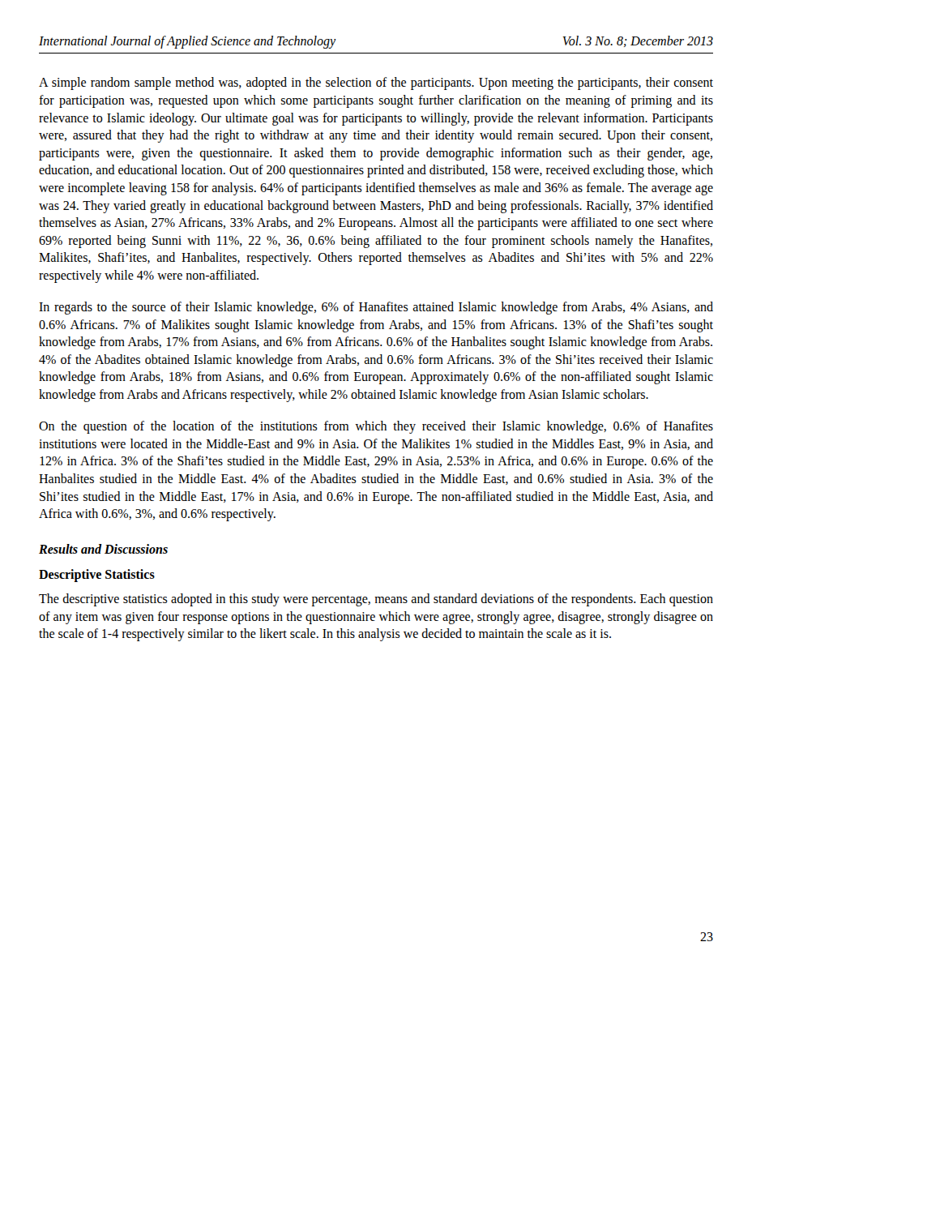International Journal of Applied Science and Technology Vol. 3 No. 8; December 2013
A simple random sample method was, adopted in the selection of the participants. Upon meeting the participants, their consent for participation was, requested upon which some participants sought further clarification on the meaning of priming and its relevance to Islamic ideology. Our ultimate goal was for participants to willingly, provide the relevant information. Participants were, assured that they had the right to withdraw at any time and their identity would remain secured. Upon their consent, participants were, given the questionnaire. It asked them to provide demographic information such as their gender, age, education, and educational location. Out of 200 questionnaires printed and distributed, 158 were, received excluding those, which were incomplete leaving 158 for analysis. 64% of participants identified themselves as male and 36% as female. The average age was 24. They varied greatly in educational background between Masters, PhD and being professionals. Racially, 37% identified themselves as Asian, 27% Africans, 33% Arabs, and 2% Europeans. Almost all the participants were affiliated to one sect where 69% reported being Sunni with 11%, 22 %, 36, 0.6% being affiliated to the four prominent schools namely the Hanafites, Malikites, Shafi’ites, and Hanbalites, respectively. Others reported themselves as Abadites and Shi’ites with 5% and 22% respectively while 4% were non-affiliated.
In regards to the source of their Islamic knowledge, 6% of Hanafites attained Islamic knowledge from Arabs, 4% Asians, and 0.6% Africans. 7% of Malikites sought Islamic knowledge from Arabs, and 15% from Africans. 13% of the Shafi’tes sought knowledge from Arabs, 17% from Asians, and 6% from Africans. 0.6% of the Hanbalites sought Islamic knowledge from Arabs. 4% of the Abadites obtained Islamic knowledge from Arabs, and 0.6% form Africans. 3% of the Shi’ites received their Islamic knowledge from Arabs, 18% from Asians, and 0.6% from European. Approximately 0.6% of the non-affiliated sought Islamic knowledge from Arabs and Africans respectively, while 2% obtained Islamic knowledge from Asian Islamic scholars.
On the question of the location of the institutions from which they received their Islamic knowledge, 0.6% of Hanafites institutions were located in the Middle-East and 9% in Asia. Of the Malikites 1% studied in the Middles East, 9% in Asia, and 12% in Africa. 3% of the Shafi’tes studied in the Middle East, 29% in Asia, 2.53% in Africa, and 0.6% in Europe. 0.6% of the Hanbalites studied in the Middle East. 4% of the Abadites studied in the Middle East, and 0.6% studied in Asia. 3% of the Shi’ites studied in the Middle East, 17% in Asia, and 0.6% in Europe. The non-affiliated studied in the Middle East, Asia, and Africa with 0.6%, 3%, and 0.6% respectively.
Results and Discussions
Descriptive Statistics
The descriptive statistics adopted in this study were percentage, means and standard deviations of the respondents. Each question of any item was given four response options in the questionnaire which were agree, strongly agree, disagree, strongly disagree on the scale of 1-4 respectively similar to the likert scale. In this analysis we decided to maintain the scale as it is.
23